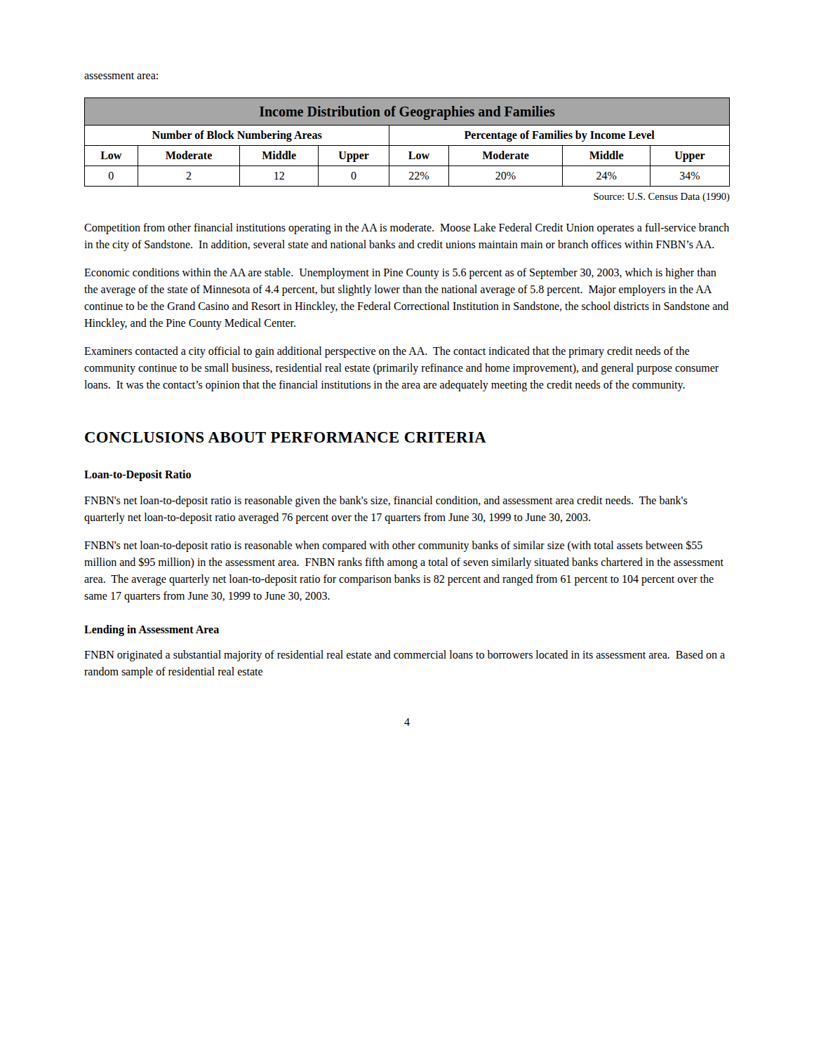assessment area:
Income Distribution of Geographies and Families
| Number of Block Numbering Areas | Percentage of Families by Income Level |
| --- | --- |
| Low | Moderate | Middle | Upper | Low | Moderate | Middle | Upper |
| 0 | 2 | 12 | 0 | 22% | 20% | 24% | 34% |
Source: U.S. Census Data (1990)
Competition from other financial institutions operating in the AA is moderate. Moose Lake Federal Credit Union operates a full-service branch in the city of Sandstone. In addition, several state and national banks and credit unions maintain main or branch offices within FNBN’s AA.
Economic conditions within the AA are stable. Unemployment in Pine County is 5.6 percent as of September 30, 2003, which is higher than the average of the state of Minnesota of 4.4 percent, but slightly lower than the national average of 5.8 percent. Major employers in the AA continue to be the Grand Casino and Resort in Hinckley, the Federal Correctional Institution in Sandstone, the school districts in Sandstone and Hinckley, and the Pine County Medical Center.
Examiners contacted a city official to gain additional perspective on the AA. The contact indicated that the primary credit needs of the community continue to be small business, residential real estate (primarily refinance and home improvement), and general purpose consumer loans. It was the contact’s opinion that the financial institutions in the area are adequately meeting the credit needs of the community.
CONCLUSIONS ABOUT PERFORMANCE CRITERIA
Loan-to-Deposit Ratio
FNBN's net loan-to-deposit ratio is reasonable given the bank's size, financial condition, and assessment area credit needs. The bank's quarterly net loan-to-deposit ratio averaged 76 percent over the 17 quarters from June 30, 1999 to June 30, 2003.
FNBN's net loan-to-deposit ratio is reasonable when compared with other community banks of similar size (with total assets between $55 million and $95 million) in the assessment area. FNBN ranks fifth among a total of seven similarly situated banks chartered in the assessment area. The average quarterly net loan-to-deposit ratio for comparison banks is 82 percent and ranged from 61 percent to 104 percent over the same 17 quarters from June 30, 1999 to June 30, 2003.
Lending in Assessment Area
FNBN originated a substantial majority of residential real estate and commercial loans to borrowers located in its assessment area. Based on a random sample of residential real estate
4